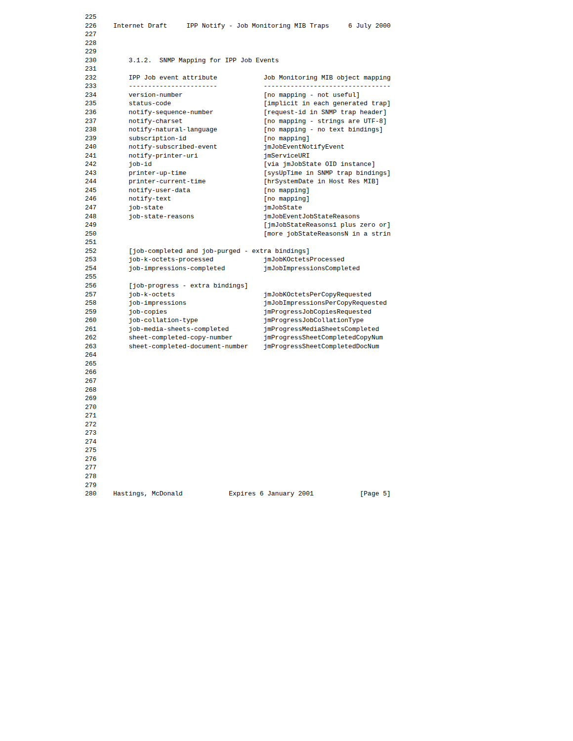225
226  Internet Draft     IPP Notify - Job Monitoring MIB Traps     6 July 2000
227
228
229
230      3.1.2.  SNMP Mapping for IPP Job Events
231
232      IPP Job event attribute            Job Monitoring MIB object mapping
233      -----------------------            ---------------------------------
234      version-number                     [no mapping - not useful]
235      status-code                        [implicit in each generated trap]
236      notify-sequence-number             [request-id in SNMP trap header]
237      notify-charset                     [no mapping - strings are UTF-8]
238      notify-natural-language            [no mapping - no text bindings]
239      subscription-id                    [no mapping]
240      notify-subscribed-event            jmJobEventNotifyEvent
241      notify-printer-uri                 jmServiceURI
242      job-id                             [via jmJobState OID instance]
243      printer-up-time                    [sysUpTime in SNMP trap bindings]
244      printer-current-time               [hrSystemDate in Host Res MIB]
245      notify-user-data                   [no mapping]
246      notify-text                        [no mapping]
247      job-state                          jmJobState
248      job-state-reasons                  jmJobEventJobStateReasons
249                                         [jmJobStateReasons1 plus zero or]
250                                         [more jobStateReasonsN in a strin
251
252      [job-completed and job-purged - extra bindings]
253      job-k-octets-processed             jmJobKOctetsProcessed
254      job-impressions-completed          jmJobImpressionsCompleted
255
256      [job-progress - extra bindings]
257      job-k-octets                       jmJobKOctetsPerCopyRequested
258      job-impressions                    jmJobImpressionsPerCopyRequested
259      job-copies                         jmProgressJobCopiesRequested
260      job-collation-type                 jmProgressJobCollationType
261      job-media-sheets-completed         jmProgressMediaSheetsCompleted
262      sheet-completed-copy-number        jmProgressSheetCompletedCopyNum
263      sheet-completed-document-number    jmProgressSheetCompletedDocNum
264
265
266
267
268
269
270
271
272
273
274
275
276
277
278
279
280  Hastings, McDonald            Expires 6 January 2001            [Page 5]